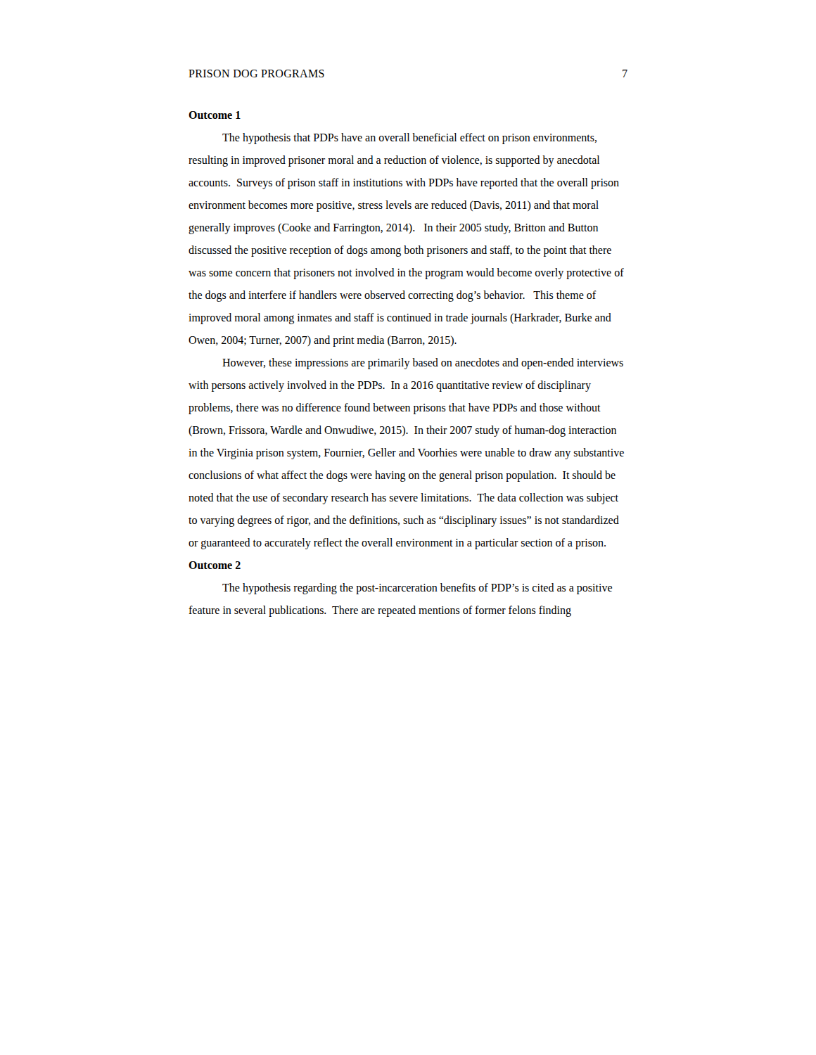PRISON DOG PROGRAMS 7
Outcome 1
The hypothesis that PDPs have an overall beneficial effect on prison environments, resulting in improved prisoner moral and a reduction of violence, is supported by anecdotal accounts. Surveys of prison staff in institutions with PDPs have reported that the overall prison environment becomes more positive, stress levels are reduced (Davis, 2011) and that moral generally improves (Cooke and Farrington, 2014). In their 2005 study, Britton and Button discussed the positive reception of dogs among both prisoners and staff, to the point that there was some concern that prisoners not involved in the program would become overly protective of the dogs and interfere if handlers were observed correcting dog’s behavior. This theme of improved moral among inmates and staff is continued in trade journals (Harkrader, Burke and Owen, 2004; Turner, 2007) and print media (Barron, 2015).
However, these impressions are primarily based on anecdotes and open-ended interviews with persons actively involved in the PDPs. In a 2016 quantitative review of disciplinary problems, there was no difference found between prisons that have PDPs and those without (Brown, Frissora, Wardle and Onwudiwe, 2015). In their 2007 study of human-dog interaction in the Virginia prison system, Fournier, Geller and Voorhies were unable to draw any substantive conclusions of what affect the dogs were having on the general prison population. It should be noted that the use of secondary research has severe limitations. The data collection was subject to varying degrees of rigor, and the definitions, such as “disciplinary issues” is not standardized or guaranteed to accurately reflect the overall environment in a particular section of a prison.
Outcome 2
The hypothesis regarding the post-incarceration benefits of PDP’s is cited as a positive feature in several publications. There are repeated mentions of former felons finding